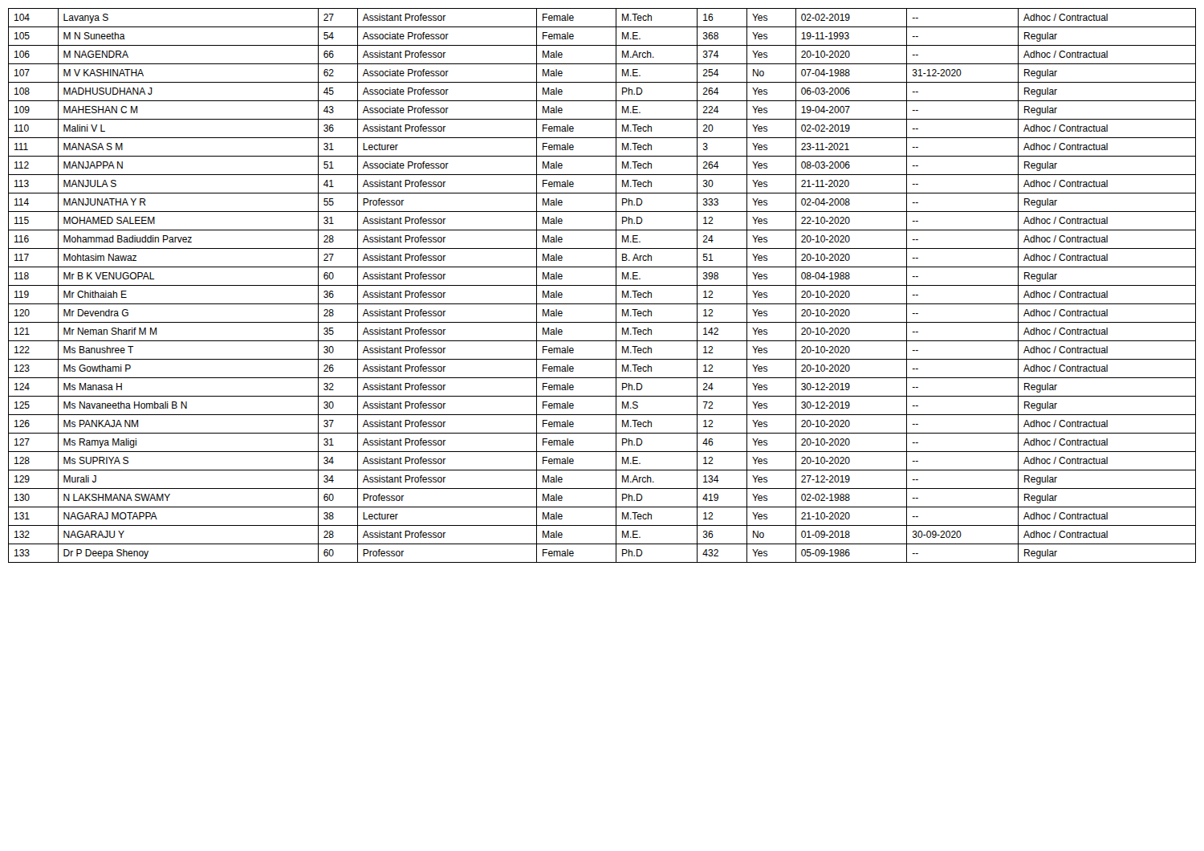| 104 | Lavanya S | 27 | Assistant Professor | Female | M.Tech | 16 | Yes | 02-02-2019 | -- | Adhoc / Contractual |
| 105 | M N Suneetha | 54 | Associate Professor | Female | M.E. | 368 | Yes | 19-11-1993 | -- | Regular |
| 106 | M NAGENDRA | 66 | Assistant Professor | Male | M.Arch. | 374 | Yes | 20-10-2020 | -- | Adhoc / Contractual |
| 107 | M V KASHINATHA | 62 | Associate Professor | Male | M.E. | 254 | No | 07-04-1988 | 31-12-2020 | Regular |
| 108 | MADHUSUDHANA J | 45 | Associate Professor | Male | Ph.D | 264 | Yes | 06-03-2006 | -- | Regular |
| 109 | MAHESHAN C M | 43 | Associate Professor | Male | M.E. | 224 | Yes | 19-04-2007 | -- | Regular |
| 110 | Malini V L | 36 | Assistant Professor | Female | M.Tech | 20 | Yes | 02-02-2019 | -- | Adhoc / Contractual |
| 111 | MANASA S M | 31 | Lecturer | Female | M.Tech | 3 | Yes | 23-11-2021 | -- | Adhoc / Contractual |
| 112 | MANJAPPA N | 51 | Associate Professor | Male | M.Tech | 264 | Yes | 08-03-2006 | -- | Regular |
| 113 | MANJULA S | 41 | Assistant Professor | Female | M.Tech | 30 | Yes | 21-11-2020 | -- | Adhoc / Contractual |
| 114 | MANJUNATHA Y R | 55 | Professor | Male | Ph.D | 333 | Yes | 02-04-2008 | -- | Regular |
| 115 | MOHAMED SALEEM | 31 | Assistant Professor | Male | Ph.D | 12 | Yes | 22-10-2020 | -- | Adhoc / Contractual |
| 116 | Mohammad Badiuddin Parvez | 28 | Assistant Professor | Male | M.E. | 24 | Yes | 20-10-2020 | -- | Adhoc / Contractual |
| 117 | Mohtasim Nawaz | 27 | Assistant Professor | Male | B. Arch | 51 | Yes | 20-10-2020 | -- | Adhoc / Contractual |
| 118 | Mr B K VENUGOPAL | 60 | Assistant Professor | Male | M.E. | 398 | Yes | 08-04-1988 | -- | Regular |
| 119 | Mr Chithaiah E | 36 | Assistant Professor | Male | M.Tech | 12 | Yes | 20-10-2020 | -- | Adhoc / Contractual |
| 120 | Mr Devendra G | 28 | Assistant Professor | Male | M.Tech | 12 | Yes | 20-10-2020 | -- | Adhoc / Contractual |
| 121 | Mr Neman Sharif M M | 35 | Assistant Professor | Male | M.Tech | 142 | Yes | 20-10-2020 | -- | Adhoc / Contractual |
| 122 | Ms Banushree T | 30 | Assistant Professor | Female | M.Tech | 12 | Yes | 20-10-2020 | -- | Adhoc / Contractual |
| 123 | Ms Gowthami P | 26 | Assistant Professor | Female | M.Tech | 12 | Yes | 20-10-2020 | -- | Adhoc / Contractual |
| 124 | Ms Manasa H | 32 | Assistant Professor | Female | Ph.D | 24 | Yes | 30-12-2019 | -- | Regular |
| 125 | Ms Navaneetha Hombali B N | 30 | Assistant Professor | Female | M.S | 72 | Yes | 30-12-2019 | -- | Regular |
| 126 | Ms PANKAJA NM | 37 | Assistant Professor | Female | M.Tech | 12 | Yes | 20-10-2020 | -- | Adhoc / Contractual |
| 127 | Ms Ramya Maligi | 31 | Assistant Professor | Female | Ph.D | 46 | Yes | 20-10-2020 | -- | Adhoc / Contractual |
| 128 | Ms SUPRIYA S | 34 | Assistant Professor | Female | M.E. | 12 | Yes | 20-10-2020 | -- | Adhoc / Contractual |
| 129 | Murali J | 34 | Assistant Professor | Male | M.Arch. | 134 | Yes | 27-12-2019 | -- | Regular |
| 130 | N LAKSHMANA SWAMY | 60 | Professor | Male | Ph.D | 419 | Yes | 02-02-1988 | -- | Regular |
| 131 | NAGARAJ MOTAPPA | 38 | Lecturer | Male | M.Tech | 12 | Yes | 21-10-2020 | -- | Adhoc / Contractual |
| 132 | NAGARAJU Y | 28 | Assistant Professor | Male | M.E. | 36 | No | 01-09-2018 | 30-09-2020 | Adhoc / Contractual |
| 133 | Dr P Deepa Shenoy | 60 | Professor | Female | Ph.D | 432 | Yes | 05-09-1986 | -- | Regular |